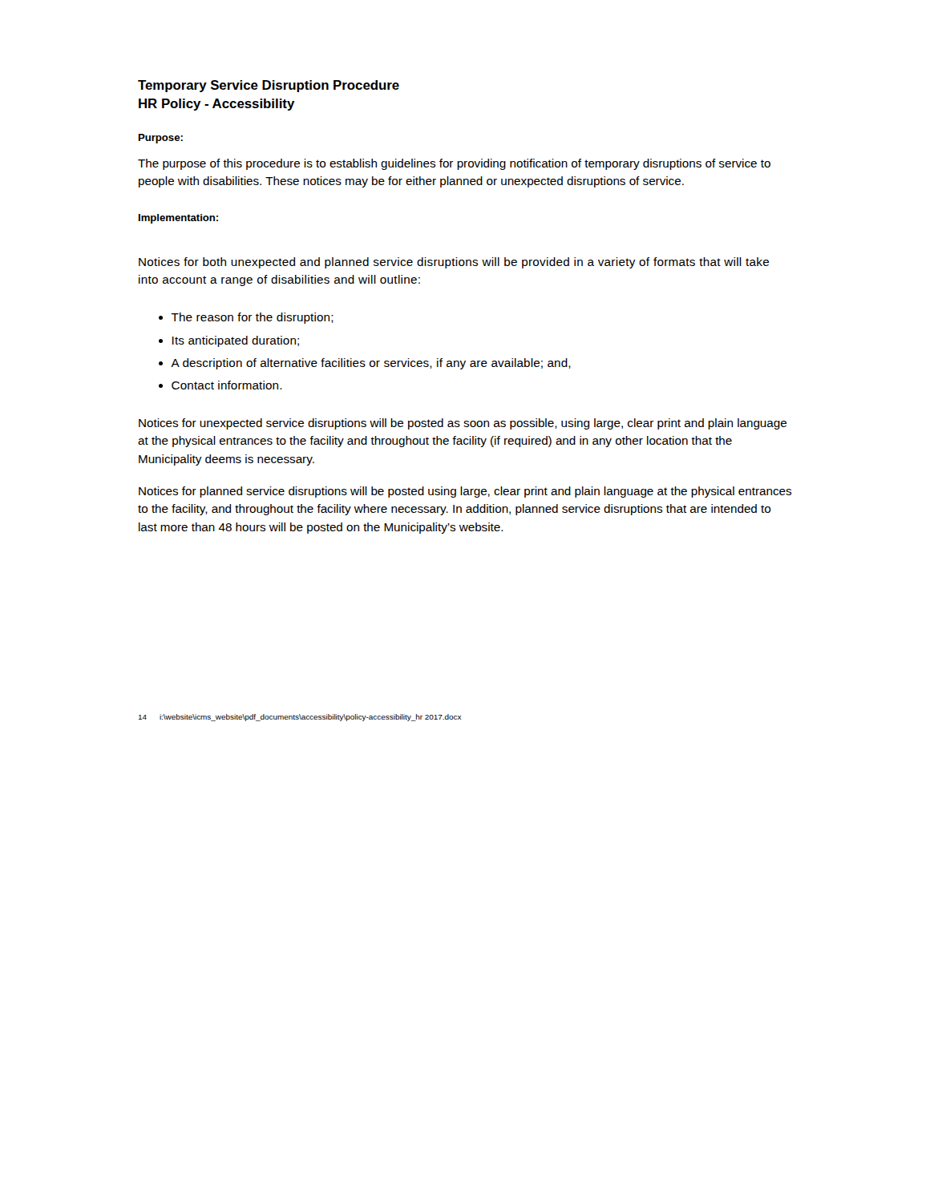Temporary Service Disruption Procedure
HR Policy - Accessibility
Purpose:
The purpose of this procedure is to establish guidelines for providing notification of temporary disruptions of service to people with disabilities. These notices may be for either planned or unexpected disruptions of service.
Implementation:
Notices for both unexpected and planned service disruptions will be provided in a variety of formats that will take into account a range of disabilities and will outline:
The reason for the disruption;
Its anticipated duration;
A description of alternative facilities or services, if any are available; and,
Contact information.
Notices for unexpected service disruptions will be posted as soon as possible, using large, clear print and plain language at the physical entrances to the facility and throughout the facility (if required) and in any other location that the Municipality deems is necessary.
Notices for planned service disruptions will be posted using large, clear print and plain language at the physical entrances to the facility, and throughout the facility where necessary. In addition, planned service disruptions that are intended to last more than 48 hours will be posted on the Municipality’s website.
14i:\website\icms_website\pdf_documents\accessibility\policy-accessibility_hr 2017.docx